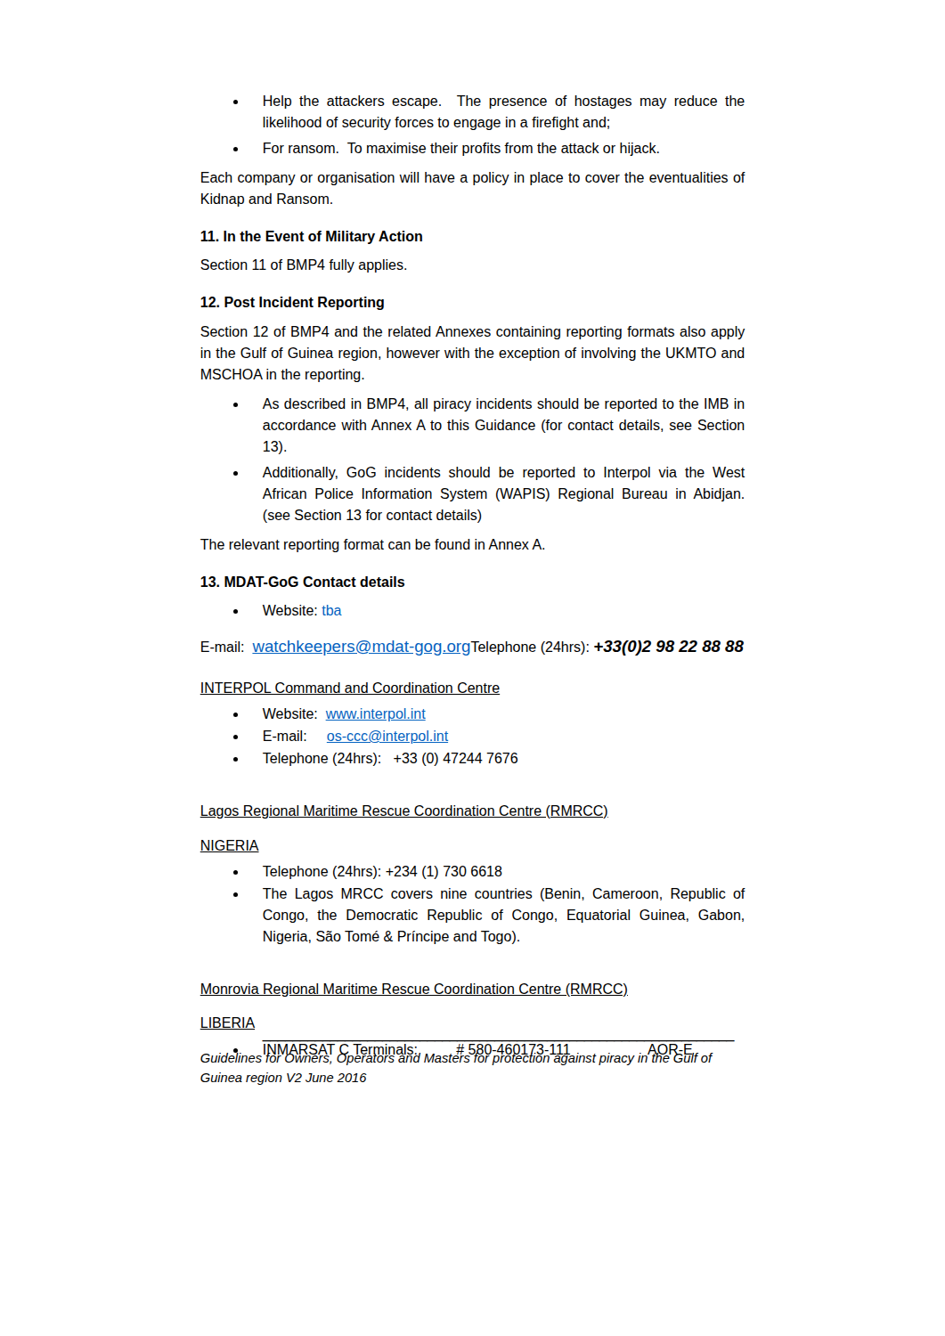Help the attackers escape. The presence of hostages may reduce the likelihood of security forces to engage in a firefight and;
For ransom. To maximise their profits from the attack or hijack.
Each company or organisation will have a policy in place to cover the eventualities of Kidnap and Ransom.
11. In the Event of Military Action
Section 11 of BMP4 fully applies.
12. Post Incident Reporting
Section 12 of BMP4 and the related Annexes containing reporting formats also apply in the Gulf of Guinea region, however with the exception of involving the UKMTO and MSCHOA in the reporting.
As described in BMP4, all piracy incidents should be reported to the IMB in accordance with Annex A to this Guidance (for contact details, see Section 13).
Additionally, GoG incidents should be reported to Interpol via the West African Police Information System (WAPIS) Regional Bureau in Abidjan. (see Section 13 for contact details)
The relevant reporting format can be found in Annex A.
13. MDAT-GoG Contact details
Website: tba
E-mail: watchkeepers@mdat-gog.org Telephone (24hrs): +33(0)2 98 22 88 88
INTERPOL Command and Coordination Centre
Website: www.interpol.int
E-mail: os-ccc@interpol.int
Telephone (24hrs): +33 (0) 47244 7676
Lagos Regional Maritime Rescue Coordination Centre (RMRCC)
NIGERIA
Telephone (24hrs): +234 (1) 730 6618
The Lagos MRCC covers nine countries (Benin, Cameroon, Republic of Congo, the Democratic Republic of Congo, Equatorial Guinea, Gabon, Nigeria, São Tomé & Príncipe and Togo).
Monrovia Regional Maritime Rescue Coordination Centre (RMRCC)
LIBERIA
INMARSAT C Terminals: # 580-460173-111 AOR-E
_______________________________________________________________
Guidelines for Owners, Operators and Masters for protection against piracy in the Gulf of Guinea region V2 June 2016